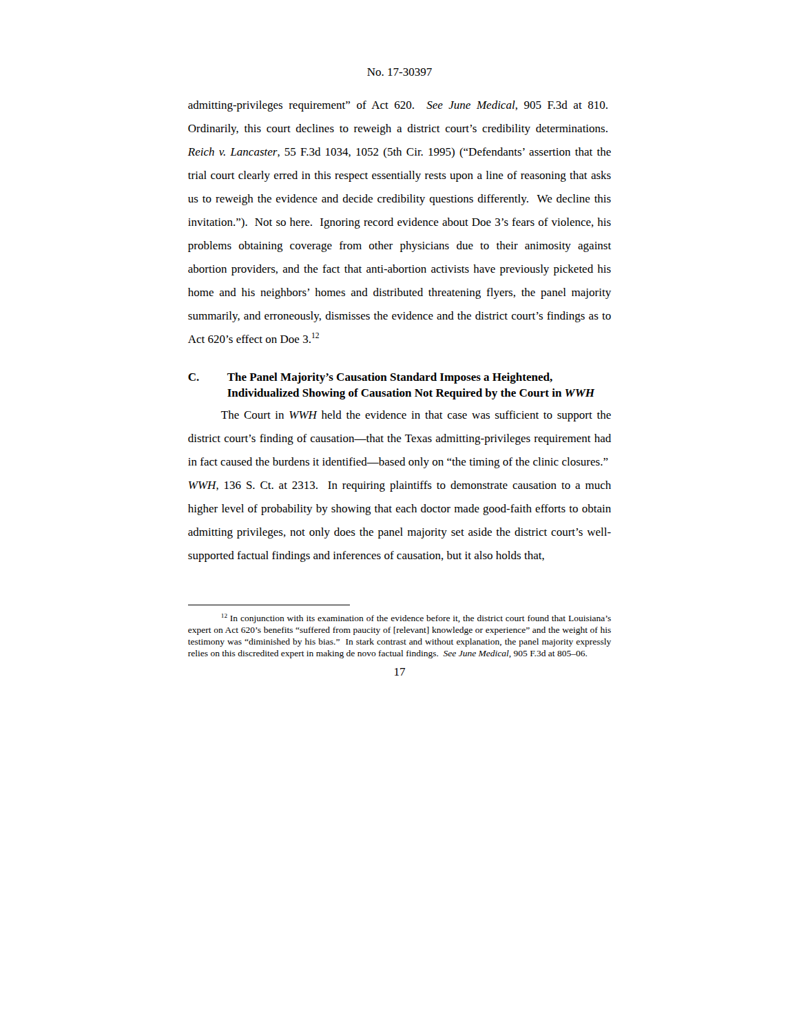No. 17-30397
admitting-privileges requirement” of Act 620. See June Medical, 905 F.3d at 810. Ordinarily, this court declines to reweigh a district court’s credibility determinations. Reich v. Lancaster, 55 F.3d 1034, 1052 (5th Cir. 1995) (“Defendants’ assertion that the trial court clearly erred in this respect essentially rests upon a line of reasoning that asks us to reweigh the evidence and decide credibility questions differently. We decline this invitation.”). Not so here. Ignoring record evidence about Doe 3’s fears of violence, his problems obtaining coverage from other physicians due to their animosity against abortion providers, and the fact that anti-abortion activists have previously picketed his home and his neighbors’ homes and distributed threatening flyers, the panel majority summarily, and erroneously, dismisses the evidence and the district court’s findings as to Act 620’s effect on Doe 3.12
C.
The Panel Majority’s Causation Standard Imposes a Heightened, Individualized Showing of Causation Not Required by the Court in WWH
The Court in WWH held the evidence in that case was sufficient to support the district court’s finding of causation—that the Texas admitting-privileges requirement had in fact caused the burdens it identified—based only on “the timing of the clinic closures.” WWH, 136 S. Ct. at 2313. In requiring plaintiffs to demonstrate causation to a much higher level of probability by showing that each doctor made good-faith efforts to obtain admitting privileges, not only does the panel majority set aside the district court’s well-supported factual findings and inferences of causation, but it also holds that,
12 In conjunction with its examination of the evidence before it, the district court found that Louisiana’s expert on Act 620’s benefits “suffered from paucity of [relevant] knowledge or experience” and the weight of his testimony was “diminished by his bias.” In stark contrast and without explanation, the panel majority expressly relies on this discredited expert in making de novo factual findings. See June Medical, 905 F.3d at 805–06.
17